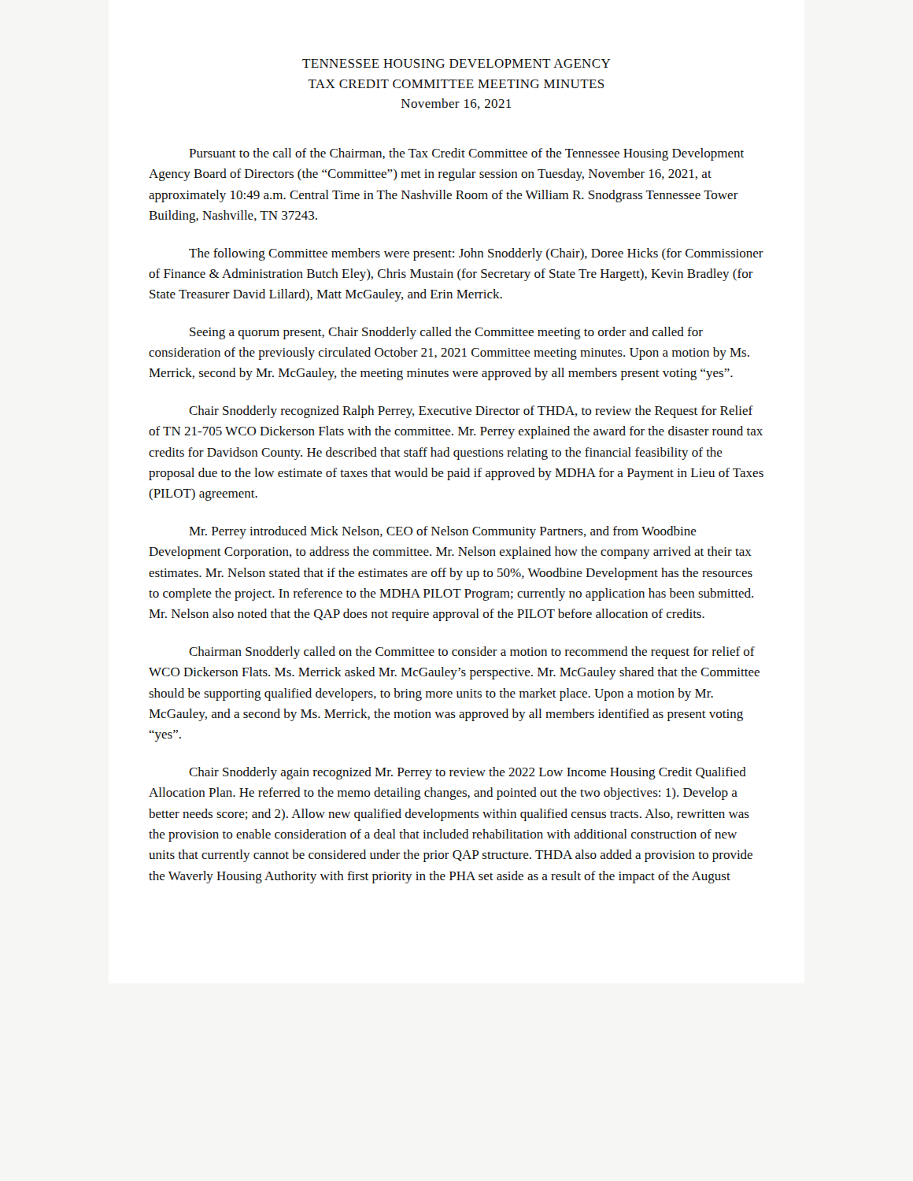TENNESSEE HOUSING DEVELOPMENT AGENCY TAX CREDIT COMMITTEE MEETING MINUTES November 16, 2021
Pursuant to the call of the Chairman, the Tax Credit Committee of the Tennessee Housing Development Agency Board of Directors (the “Committee”) met in regular session on Tuesday, November 16, 2021, at approximately 10:49 a.m. Central Time in The Nashville Room of the William R. Snodgrass Tennessee Tower Building, Nashville, TN 37243.
The following Committee members were present: John Snodderly (Chair), Doree Hicks (for Commissioner of Finance & Administration Butch Eley), Chris Mustain (for Secretary of State Tre Hargett), Kevin Bradley (for State Treasurer David Lillard), Matt McGauley, and Erin Merrick.
Seeing a quorum present, Chair Snodderly called the Committee meeting to order and called for consideration of the previously circulated October 21, 2021 Committee meeting minutes. Upon a motion by Ms. Merrick, second by Mr. McGauley, the meeting minutes were approved by all members present voting “yes”.
Chair Snodderly recognized Ralph Perrey, Executive Director of THDA, to review the Request for Relief of TN 21-705 WCO Dickerson Flats with the committee. Mr. Perrey explained the award for the disaster round tax credits for Davidson County. He described that staff had questions relating to the financial feasibility of the proposal due to the low estimate of taxes that would be paid if approved by MDHA for a Payment in Lieu of Taxes (PILOT) agreement.
Mr. Perrey introduced Mick Nelson, CEO of Nelson Community Partners, and from Woodbine Development Corporation, to address the committee. Mr. Nelson explained how the company arrived at their tax estimates. Mr. Nelson stated that if the estimates are off by up to 50%, Woodbine Development has the resources to complete the project. In reference to the MDHA PILOT Program; currently no application has been submitted. Mr. Nelson also noted that the QAP does not require approval of the PILOT before allocation of credits.
Chairman Snodderly called on the Committee to consider a motion to recommend the request for relief of WCO Dickerson Flats. Ms. Merrick asked Mr. McGauley’s perspective. Mr. McGauley shared that the Committee should be supporting qualified developers, to bring more units to the market place. Upon a motion by Mr. McGauley, and a second by Ms. Merrick, the motion was approved by all members identified as present voting “yes”.
Chair Snodderly again recognized Mr. Perrey to review the 2022 Low Income Housing Credit Qualified Allocation Plan. He referred to the memo detailing changes, and pointed out the two objectives: 1). Develop a better needs score; and 2). Allow new qualified developments within qualified census tracts. Also, rewritten was the provision to enable consideration of a deal that included rehabilitation with additional construction of new units that currently cannot be considered under the prior QAP structure. THDA also added a provision to provide the Waverly Housing Authority with first priority in the PHA set aside as a result of the impact of the August